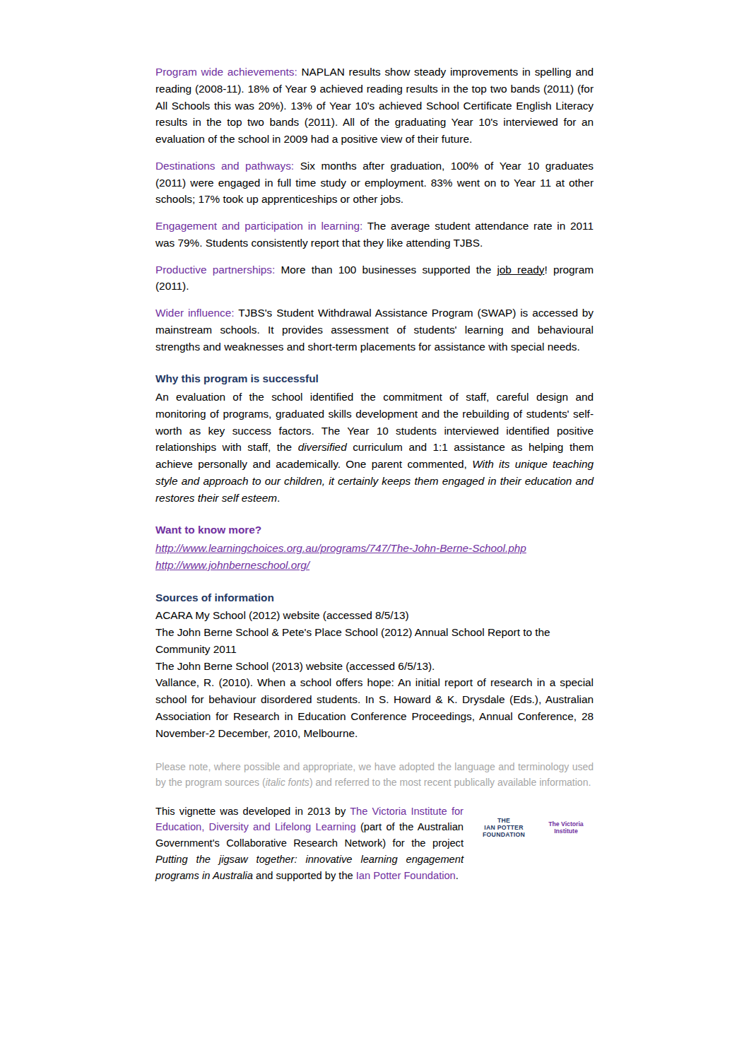Program wide achievements: NAPLAN results show steady improvements in spelling and reading (2008-11). 18% of Year 9 achieved reading results in the top two bands (2011) (for All Schools this was 20%). 13% of Year 10's achieved School Certificate English Literacy results in the top two bands (2011). All of the graduating Year 10's interviewed for an evaluation of the school in 2009 had a positive view of their future.
Destinations and pathways: Six months after graduation, 100% of Year 10 graduates (2011) were engaged in full time study or employment. 83% went on to Year 11 at other schools; 17% took up apprenticeships or other jobs.
Engagement and participation in learning: The average student attendance rate in 2011 was 79%. Students consistently report that they like attending TJBS.
Productive partnerships: More than 100 businesses supported the job ready! program (2011).
Wider influence: TJBS's Student Withdrawal Assistance Program (SWAP) is accessed by mainstream schools. It provides assessment of students' learning and behavioural strengths and weaknesses and short-term placements for assistance with special needs.
Why this program is successful
An evaluation of the school identified the commitment of staff, careful design and monitoring of programs, graduated skills development and the rebuilding of students' self-worth as key success factors. The Year 10 students interviewed identified positive relationships with staff, the diversified curriculum and 1:1 assistance as helping them achieve personally and academically. One parent commented, With its unique teaching style and approach to our children, it certainly keeps them engaged in their education and restores their self esteem.
Want to know more?
http://www.learningchoices.org.au/programs/747/The-John-Berne-School.php
http://www.johnberneschool.org/
Sources of information
ACARA My School (2012) website (accessed 8/5/13)
The John Berne School & Pete's Place School (2012) Annual School Report to the Community 2011
The John Berne School (2013) website (accessed 6/5/13).
Vallance, R. (2010). When a school offers hope: An initial report of research in a special school for behaviour disordered students. In S. Howard & K. Drysdale (Eds.), Australian Association for Research in Education Conference Proceedings, Annual Conference, 28 November-2 December, 2010, Melbourne.
Please note, where possible and appropriate, we have adopted the language and terminology used by the program sources (italic fonts) and referred to the most recent publically available information.
This vignette was developed in 2013 by The Victoria Institute for Education, Diversity and Lifelong Learning (part of the Australian Government's Collaborative Research Network) for the project Putting the jigsaw together: innovative learning engagement programs in Australia and supported by the Ian Potter Foundation.
THE
IAN POTTER
FOUNDATION
The Victoria Institute